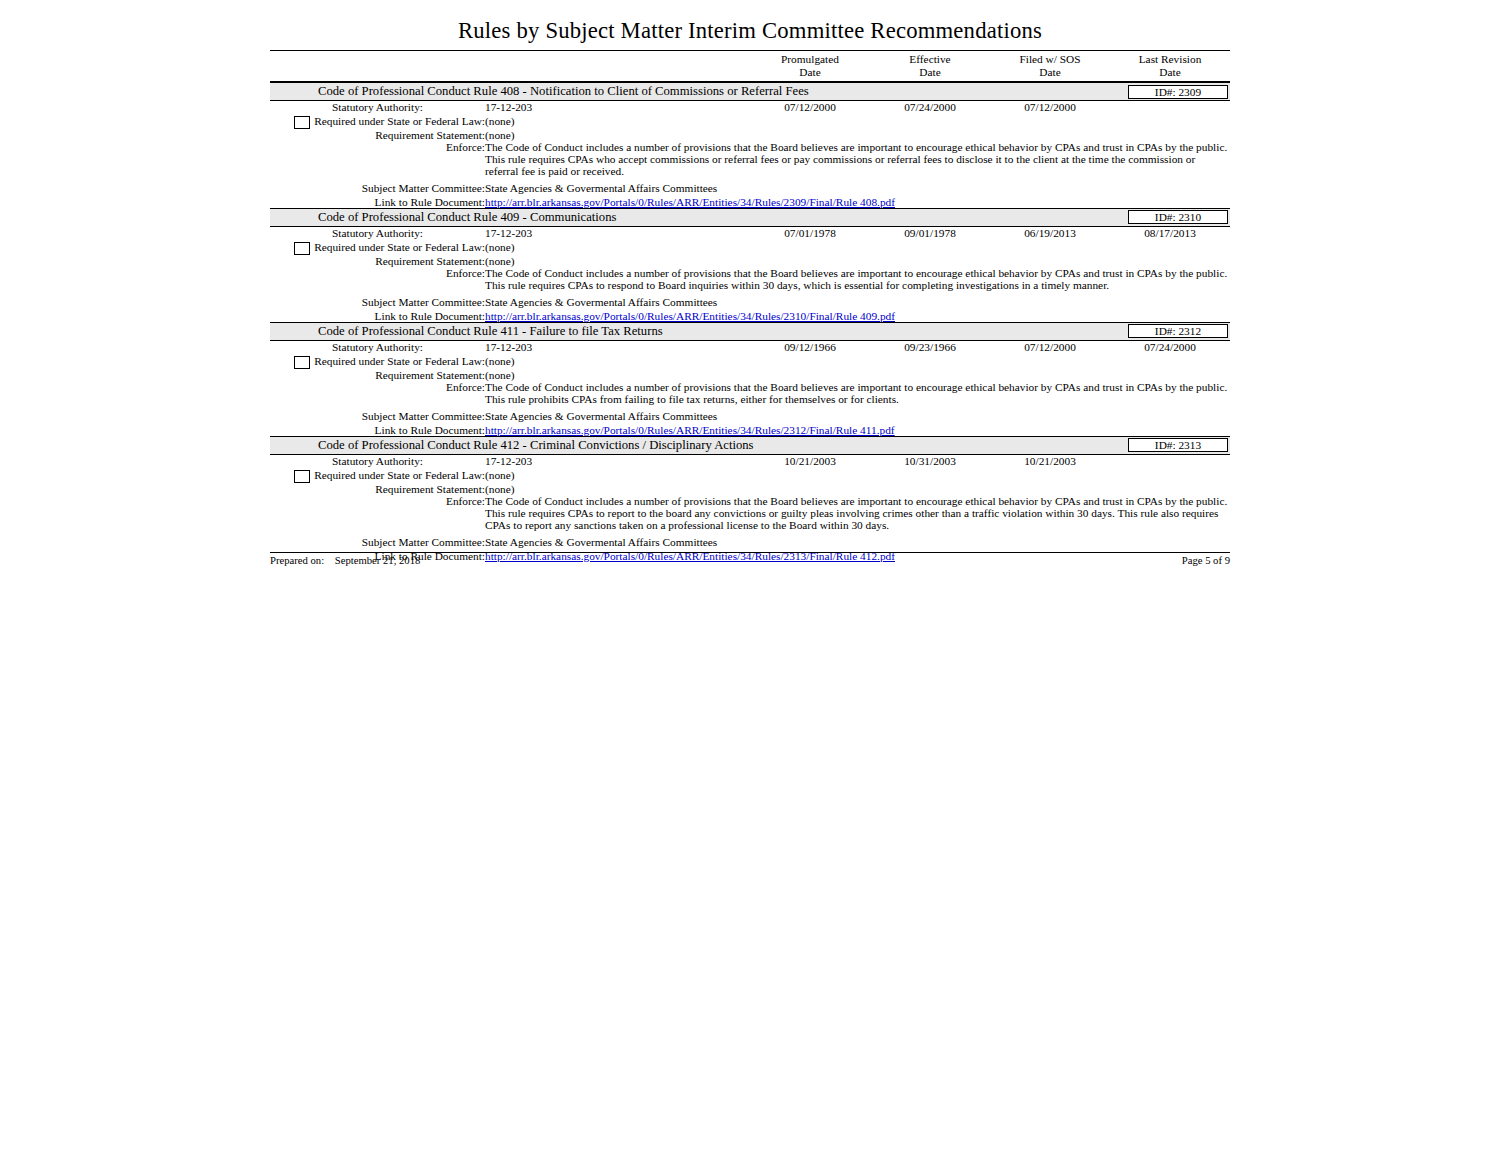Rules by Subject Matter Interim Committee Recommendations
| | | Promulgated Date | Effective Date | Filed w/ SOS Date | Last Revision Date |
Code of Professional Conduct Rule 408 - Notification to Client of Commissions or Referral Fees
ID#: 2309
| Statutory Authority: | 17-12-203 | 07/12/2000 | 07/24/2000 | 07/12/2000 | |
| Required under State or Federal Law: | (none) |
| Requirement Statement: | (none) |
| Enforce: | The Code of Conduct includes a number of provisions that the Board believes are important to encourage ethical behavior by CPAs and trust in CPAs by the public. This rule requires CPAs who accept commissions or referral fees or pay commissions or referral fees to disclose it to the client at the time the commission or referral fee is paid or received. |
| Subject Matter Committee: | State Agencies & Govermental Affairs Committees |
| Link to Rule Document: | http://arr.blr.arkansas.gov/Portals/0/Rules/ARR/Entities/34/Rules/2309/Final/Rule 408.pdf |
Code of Professional Conduct Rule 409 - Communications
ID#: 2310
| Statutory Authority: | 17-12-203 | 07/01/1978 | 09/01/1978 | 06/19/2013 | 08/17/2013 |
| Required under State or Federal Law: | (none) |
| Requirement Statement: | (none) |
| Enforce: | The Code of Conduct includes a number of provisions that the Board believes are important to encourage ethical behavior by CPAs and trust in CPAs by the public. This rule requires CPAs to respond to Board inquiries within 30 days, which is essential for completing investigations in a timely manner. |
| Subject Matter Committee: | State Agencies & Govermental Affairs Committees |
| Link to Rule Document: | http://arr.blr.arkansas.gov/Portals/0/Rules/ARR/Entities/34/Rules/2310/Final/Rule 409.pdf |
Code of Professional Conduct Rule 411 - Failure to file Tax Returns
ID#: 2312
| Statutory Authority: | 17-12-203 | 09/12/1966 | 09/23/1966 | 07/12/2000 | 07/24/2000 |
| Required under State or Federal Law: | (none) |
| Requirement Statement: | (none) |
| Enforce: | The Code of Conduct includes a number of provisions that the Board believes are important to encourage ethical behavior by CPAs and trust in CPAs by the public. This rule prohibits CPAs from failing to file tax returns, either for themselves or for clients. |
| Subject Matter Committee: | State Agencies & Govermental Affairs Committees |
| Link to Rule Document: | http://arr.blr.arkansas.gov/Portals/0/Rules/ARR/Entities/34/Rules/2312/Final/Rule 411.pdf |
Code of Professional Conduct Rule 412 - Criminal Convictions / Disciplinary Actions
ID#: 2313
| Statutory Authority: | 17-12-203 | 10/21/2003 | 10/31/2003 | 10/21/2003 | |
| Required under State or Federal Law: | (none) |
| Requirement Statement: | (none) |
| Enforce: | The Code of Conduct includes a number of provisions that the Board believes are important to encourage ethical behavior by CPAs and trust in CPAs by the public. This rule requires CPAs to report to the board any convictions or guilty pleas involving crimes other than a traffic violation within 30 days. This rule also requires CPAs to report any sanctions taken on a professional license to the Board within 30 days. |
| Subject Matter Committee: | State Agencies & Govermental Affairs Committees |
| Link to Rule Document: | http://arr.blr.arkansas.gov/Portals/0/Rules/ARR/Entities/34/Rules/2313/Final/Rule 412.pdf |
Prepared on: September 21, 2018
Page 5 of 9